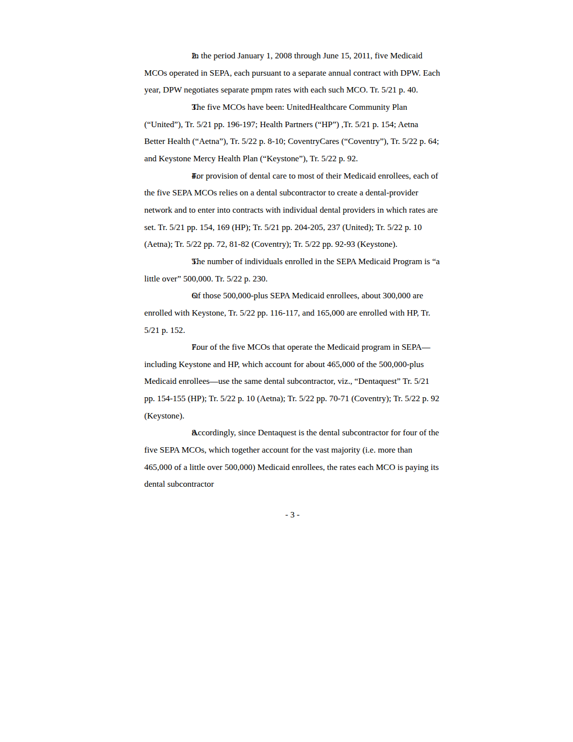2. In the period January 1, 2008 through June 15, 2011, five Medicaid MCOs operated in SEPA, each pursuant to a separate annual contract with DPW. Each year, DPW negotiates separate pmpm rates with each such MCO. Tr. 5/21 p. 40.
3. The five MCOs have been: UnitedHealthcare Community Plan (“United”), Tr. 5/21 pp. 196-197; Health Partners (“HP”) ,Tr. 5/21 p. 154; Aetna Better Health (“Aetna”), Tr. 5/22 p. 8-10; CoventryCares (“Coventry”), Tr. 5/22 p. 64; and Keystone Mercy Health Plan (“Keystone”), Tr. 5/22 p. 92.
4. For provision of dental care to most of their Medicaid enrollees, each of the five SEPA MCOs relies on a dental subcontractor to create a dental-provider network and to enter into contracts with individual dental providers in which rates are set. Tr. 5/21 pp. 154, 169 (HP); Tr. 5/21 pp. 204-205, 237 (United); Tr. 5/22 p. 10 (Aetna); Tr. 5/22 pp. 72, 81-82 (Coventry); Tr. 5/22 pp. 92-93 (Keystone).
5. The number of individuals enrolled in the SEPA Medicaid Program is “a little over” 500,000. Tr. 5/22 p. 230.
6. Of those 500,000-plus SEPA Medicaid enrollees, about 300,000 are enrolled with Keystone, Tr. 5/22 pp. 116-117, and 165,000 are enrolled with HP, Tr. 5/21 p. 152.
7. Four of the five MCOs that operate the Medicaid program in SEPA—including Keystone and HP, which account for about 465,000 of the 500,000-plus Medicaid enrollees—use the same dental subcontractor, viz., “Dentaquest” Tr. 5/21 pp. 154-155 (HP); Tr. 5/22 p. 10 (Aetna); Tr. 5/22 pp. 70-71 (Coventry); Tr. 5/22 p. 92 (Keystone).
8. Accordingly, since Dentaquest is the dental subcontractor for four of the five SEPA MCOs, which together account for the vast majority (i.e. more than 465,000 of a little over 500,000) Medicaid enrollees, the rates each MCO is paying its dental subcontractor
- 3 -